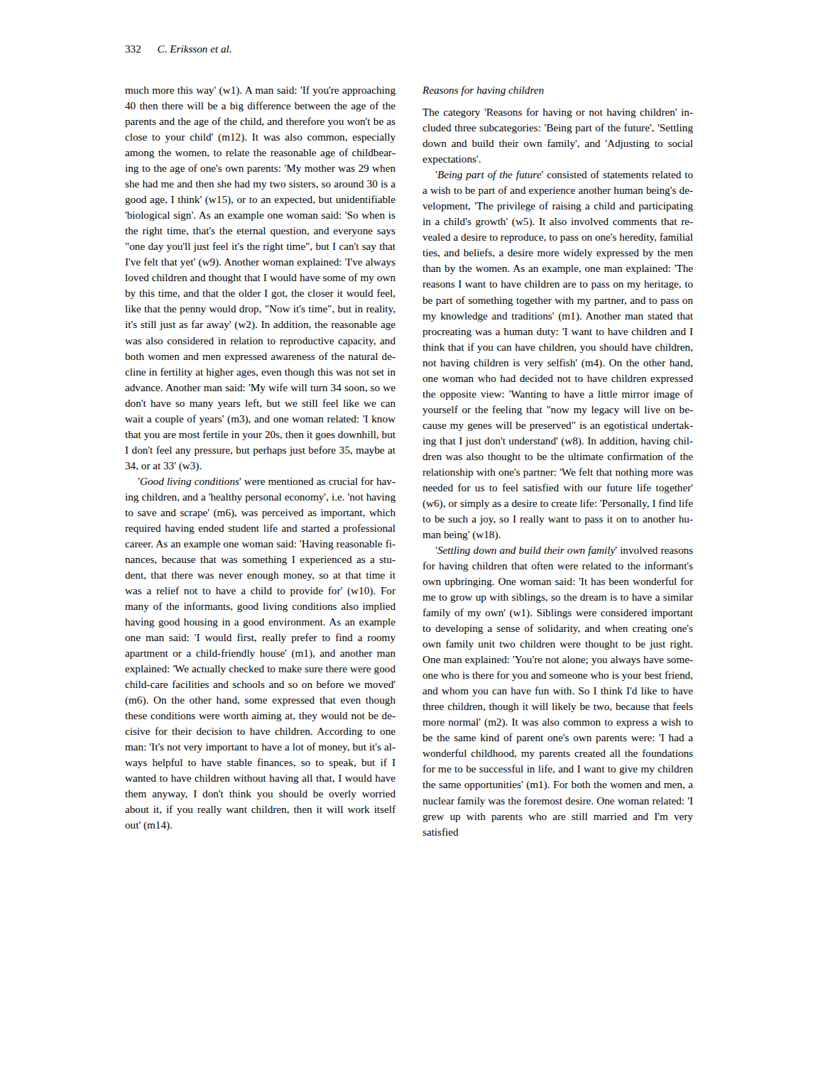332 C. Eriksson et al.
much more this way' (w1). A man said: 'If you're approaching 40 then there will be a big difference between the age of the parents and the age of the child, and therefore you won't be as close to your child' (m12). It was also common, especially among the women, to relate the reasonable age of childbearing to the age of one's own parents: 'My mother was 29 when she had me and then she had my two sisters, so around 30 is a good age, I think' (w15), or to an expected, but unidentifiable 'biological sign'. As an example one woman said: 'So when is the right time, that's the eternal question, and everyone says "one day you'll just feel it's the right time", but I can't say that I've felt that yet' (w9). Another woman explained: 'I've always loved children and thought that I would have some of my own by this time, and that the older I got, the closer it would feel, like that the penny would drop, "Now it's time", but in reality, it's still just as far away' (w2). In addition, the reasonable age was also considered in relation to reproductive capacity, and both women and men expressed awareness of the natural decline in fertility at higher ages, even though this was not set in advance. Another man said: 'My wife will turn 34 soon, so we don't have so many years left, but we still feel like we can wait a couple of years' (m3), and one woman related: 'I know that you are most fertile in your 20s, then it goes downhill, but I don't feel any pressure, but perhaps just before 35, maybe at 34, or at 33' (w3).
'Good living conditions' were mentioned as crucial for having children, and a 'healthy personal economy', i.e. 'not having to save and scrape' (m6), was perceived as important, which required having ended student life and started a professional career. As an example one woman said: 'Having reasonable finances, because that was something I experienced as a student, that there was never enough money, so at that time it was a relief not to have a child to provide for' (w10). For many of the informants, good living conditions also implied having good housing in a good environment. As an example one man said: 'I would first, really prefer to find a roomy apartment or a child-friendly house' (m1), and another man explained: 'We actually checked to make sure there were good child-care facilities and schools and so on before we moved' (m6). On the other hand, some expressed that even though these conditions were worth aiming at, they would not be decisive for their decision to have children. According to one man: 'It's not very important to have a lot of money, but it's always helpful to have stable finances, so to speak, but if I wanted to have children without having all that, I would have them anyway, I don't think you should be overly worried about it, if you really want children, then it will work itself out' (m14).
Reasons for having children
The category 'Reasons for having or not having children' included three subcategories: 'Being part of the future', 'Settling down and build their own family', and 'Adjusting to social expectations'.
'Being part of the future' consisted of statements related to a wish to be part of and experience another human being's development, 'The privilege of raising a child and participating in a child's growth' (w5). It also involved comments that revealed a desire to reproduce, to pass on one's heredity, familial ties, and beliefs, a desire more widely expressed by the men than by the women. As an example, one man explained: 'The reasons I want to have children are to pass on my heritage, to be part of something together with my partner, and to pass on my knowledge and traditions' (m1). Another man stated that procreating was a human duty: 'I want to have children and I think that if you can have children, you should have children, not having children is very selfish' (m4). On the other hand, one woman who had decided not to have children expressed the opposite view: 'Wanting to have a little mirror image of yourself or the feeling that "now my legacy will live on because my genes will be preserved" is an egotistical undertaking that I just don't understand' (w8). In addition, having children was also thought to be the ultimate confirmation of the relationship with one's partner: 'We felt that nothing more was needed for us to feel satisfied with our future life together' (w6), or simply as a desire to create life: 'Personally, I find life to be such a joy, so I really want to pass it on to another human being' (w18).
'Settling down and build their own family' involved reasons for having children that often were related to the informant's own upbringing. One woman said: 'It has been wonderful for me to grow up with siblings, so the dream is to have a similar family of my own' (w1). Siblings were considered important to developing a sense of solidarity, and when creating one's own family unit two children were thought to be just right. One man explained: 'You're not alone; you always have someone who is there for you and someone who is your best friend, and whom you can have fun with. So I think I'd like to have three children, though it will likely be two, because that feels more normal' (m2). It was also common to express a wish to be the same kind of parent one's own parents were: 'I had a wonderful childhood, my parents created all the foundations for me to be successful in life, and I want to give my children the same opportunities' (m1). For both the women and men, a nuclear family was the foremost desire. One woman related: 'I grew up with parents who are still married and I'm very satisfied